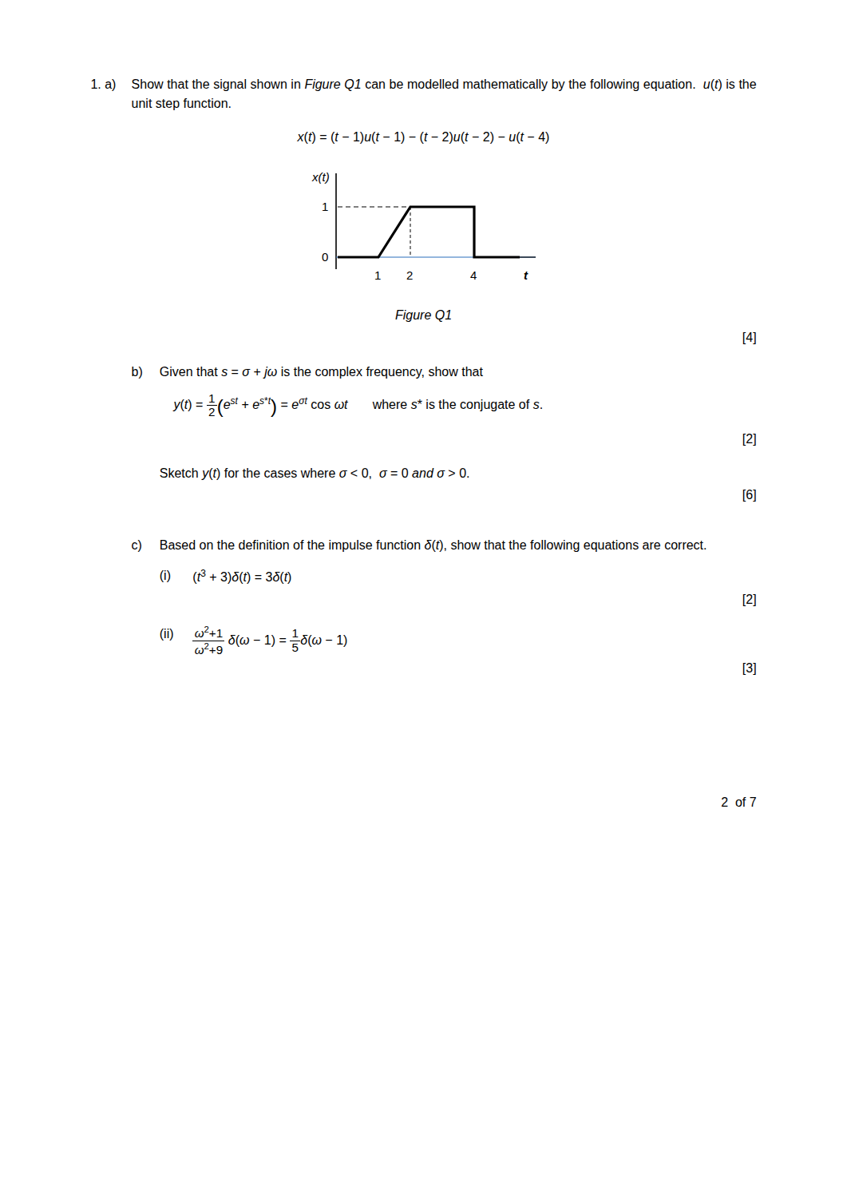1. a)
Show that the signal shown in Figure Q1 can be modelled mathematically by the following equation. u(t) is the unit step function.
x(t) = (t − 1)u(t − 1) − (t − 2)u(t − 2) − u(t − 4)
x(t) 1 0 1 2 4 t
Figure Q1
[4]
b)
Given that s = σ + jω is the complex frequency, show that
y(t) = 12(est + es*t) = eσt cos ωt where s* is the conjugate of s.
[2]
Sketch y(t) for the cases where σ < 0, σ = 0 and σ > 0.
[6]
c)
Based on the definition of the impulse function δ(t), show that the following equations are correct.
(i)
(t 3 + 3)δ(t) = 3δ(t)
[2]
(ii)
ω 2+1 ω 2+9 δ(ω − 1) = 15 δ(ω − 1)
[3]
2 of 7